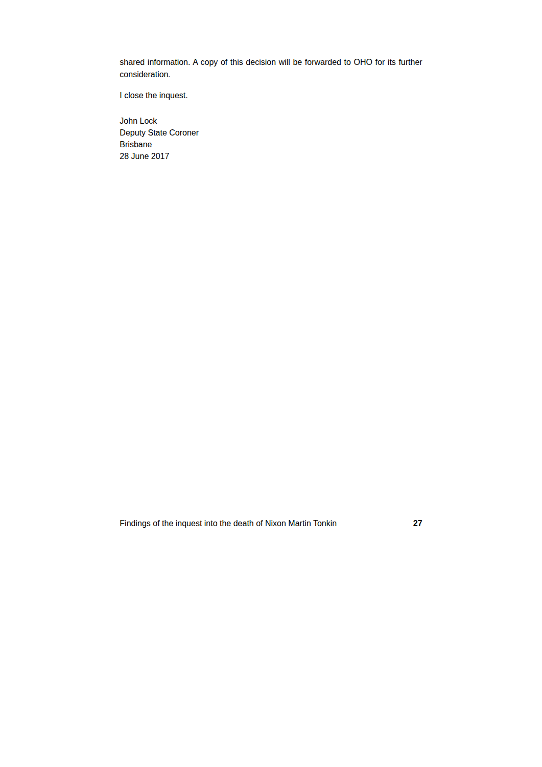shared information. A copy of this decision will be forwarded to OHO for its further consideration.
I close the inquest.
John Lock
Deputy State Coroner
Brisbane
28 June 2017
Findings of the inquest into the death of Nixon Martin Tonkin
27